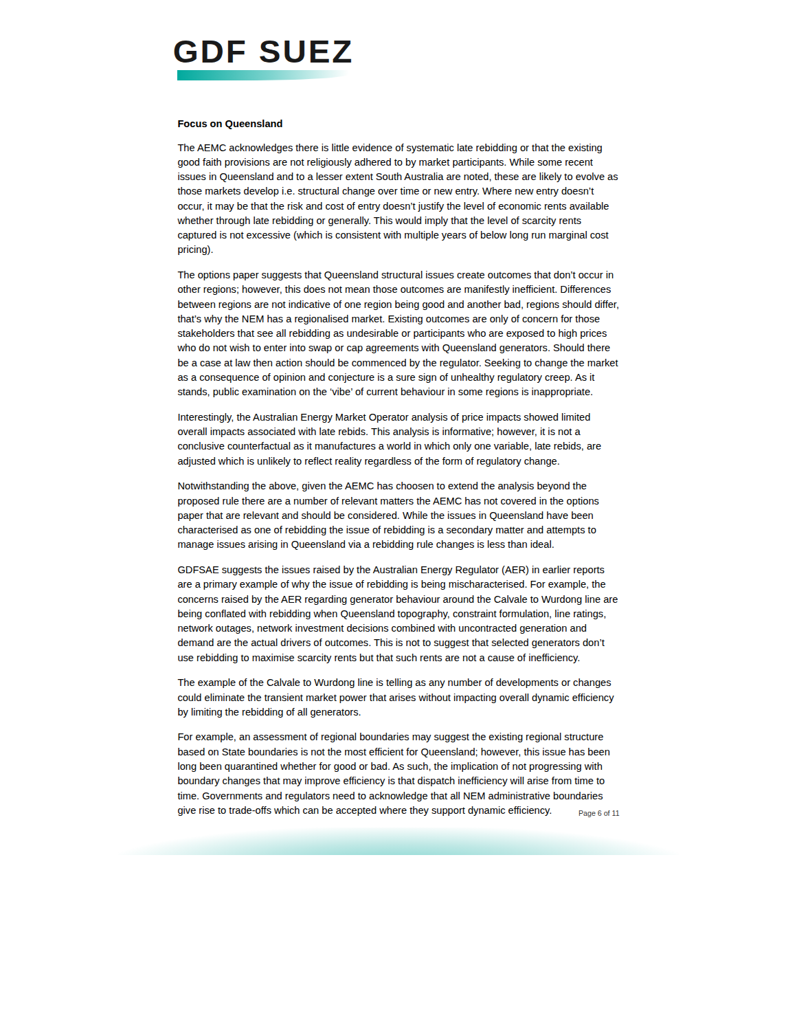GDF SUEZ
Focus on Queensland
The AEMC acknowledges there is little evidence of systematic late rebidding or that the existing good faith provisions are not religiously adhered to by market participants. While some recent issues in Queensland and to a lesser extent South Australia are noted, these are likely to evolve as those markets develop i.e. structural change over time or new entry. Where new entry doesn’t occur, it may be that the risk and cost of entry doesn’t justify the level of economic rents available whether through late rebidding or generally. This would imply that the level of scarcity rents captured is not excessive (which is consistent with multiple years of below long run marginal cost pricing).
The options paper suggests that Queensland structural issues create outcomes that don’t occur in other regions; however, this does not mean those outcomes are manifestly inefficient. Differences between regions are not indicative of one region being good and another bad, regions should differ, that’s why the NEM has a regionalised market. Existing outcomes are only of concern for those stakeholders that see all rebidding as undesirable or participants who are exposed to high prices who do not wish to enter into swap or cap agreements with Queensland generators. Should there be a case at law then action should be commenced by the regulator. Seeking to change the market as a consequence of opinion and conjecture is a sure sign of unhealthy regulatory creep. As it stands, public examination on the ‘vibe’ of current behaviour in some regions is inappropriate.
Interestingly, the Australian Energy Market Operator analysis of price impacts showed limited overall impacts associated with late rebids. This analysis is informative; however, it is not a conclusive counterfactual as it manufactures a world in which only one variable, late rebids, are adjusted which is unlikely to reflect reality regardless of the form of regulatory change.
Notwithstanding the above, given the AEMC has choosen to extend the analysis beyond the proposed rule there are a number of relevant matters the AEMC has not covered in the options paper that are relevant and should be considered. While the issues in Queensland have been characterised as one of rebidding the issue of rebidding is a secondary matter and attempts to manage issues arising in Queensland via a rebidding rule changes is less than ideal.
GDFSAE suggests the issues raised by the Australian Energy Regulator (AER) in earlier reports are a primary example of why the issue of rebidding is being mischaracterised. For example, the concerns raised by the AER regarding generator behaviour around the Calvale to Wurdong line are being conflated with rebidding when Queensland topography, constraint formulation, line ratings, network outages, network investment decisions combined with uncontracted generation and demand are the actual drivers of outcomes. This is not to suggest that selected generators don’t use rebidding to maximise scarcity rents but that such rents are not a cause of inefficiency.
The example of the Calvale to Wurdong line is telling as any number of developments or changes could eliminate the transient market power that arises without impacting overall dynamic efficiency by limiting the rebidding of all generators.
For example, an assessment of regional boundaries may suggest the existing regional structure based on State boundaries is not the most efficient for Queensland; however, this issue has been long been quarantined whether for good or bad. As such, the implication of not progressing with boundary changes that may improve efficiency is that dispatch inefficiency will arise from time to time. Governments and regulators need to acknowledge that all NEM administrative boundaries give rise to trade-offs which can be accepted where they support dynamic efficiency.
Page 6 of 11